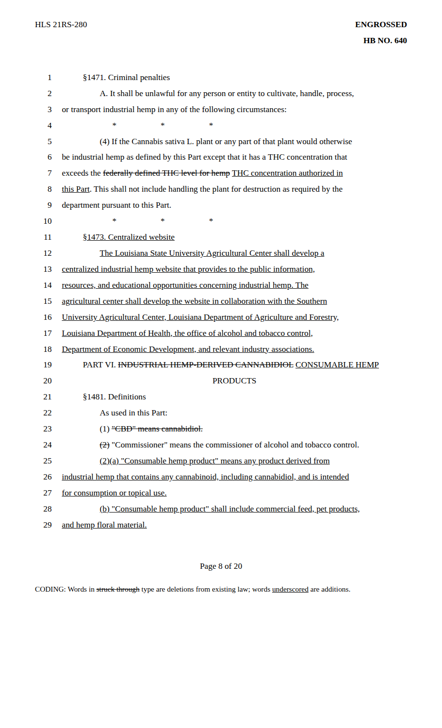HLS 21RS-280
ENGROSSED
HB NO. 640
§1471. Criminal penalties
A. It shall be unlawful for any person or entity to cultivate, handle, process,
or transport industrial hemp in any of the following circumstances:
* * *
(4) If the Cannabis sativa L. plant or any part of that plant would otherwise
be industrial hemp as defined by this Part except that it has a THC concentration that
exceeds the federally defined THC level for hemp THC concentration authorized in
this Part. This shall not include handling the plant for destruction as required by the
department pursuant to this Part.
* * *
§1473. Centralized website
The Louisiana State University Agricultural Center shall develop a
centralized industrial hemp website that provides to the public information,
resources, and educational opportunities concerning industrial hemp. The
agricultural center shall develop the website in collaboration with the Southern
University Agricultural Center, Louisiana Department of Agriculture and Forestry,
Louisiana Department of Health, the office of alcohol and tobacco control,
Department of Economic Development, and relevant industry associations.
PART VI. INDUSTRIAL HEMP-DERIVED CANNABIDIOL CONSUMABLE HEMP
PRODUCTS
§1481. Definitions
As used in this Part:
(1) "CBD" means cannabidiol.
(2) "Commissioner" means the commissioner of alcohol and tobacco control.
(2)(a) "Consumable hemp product" means any product derived from
industrial hemp that contains any cannabinoid, including cannabidiol, and is intended
for consumption or topical use.
(b) "Consumable hemp product" shall include commercial feed, pet products,
and hemp floral material.
Page 8 of 20
CODING: Words in struck through type are deletions from existing law; words underscored are additions.